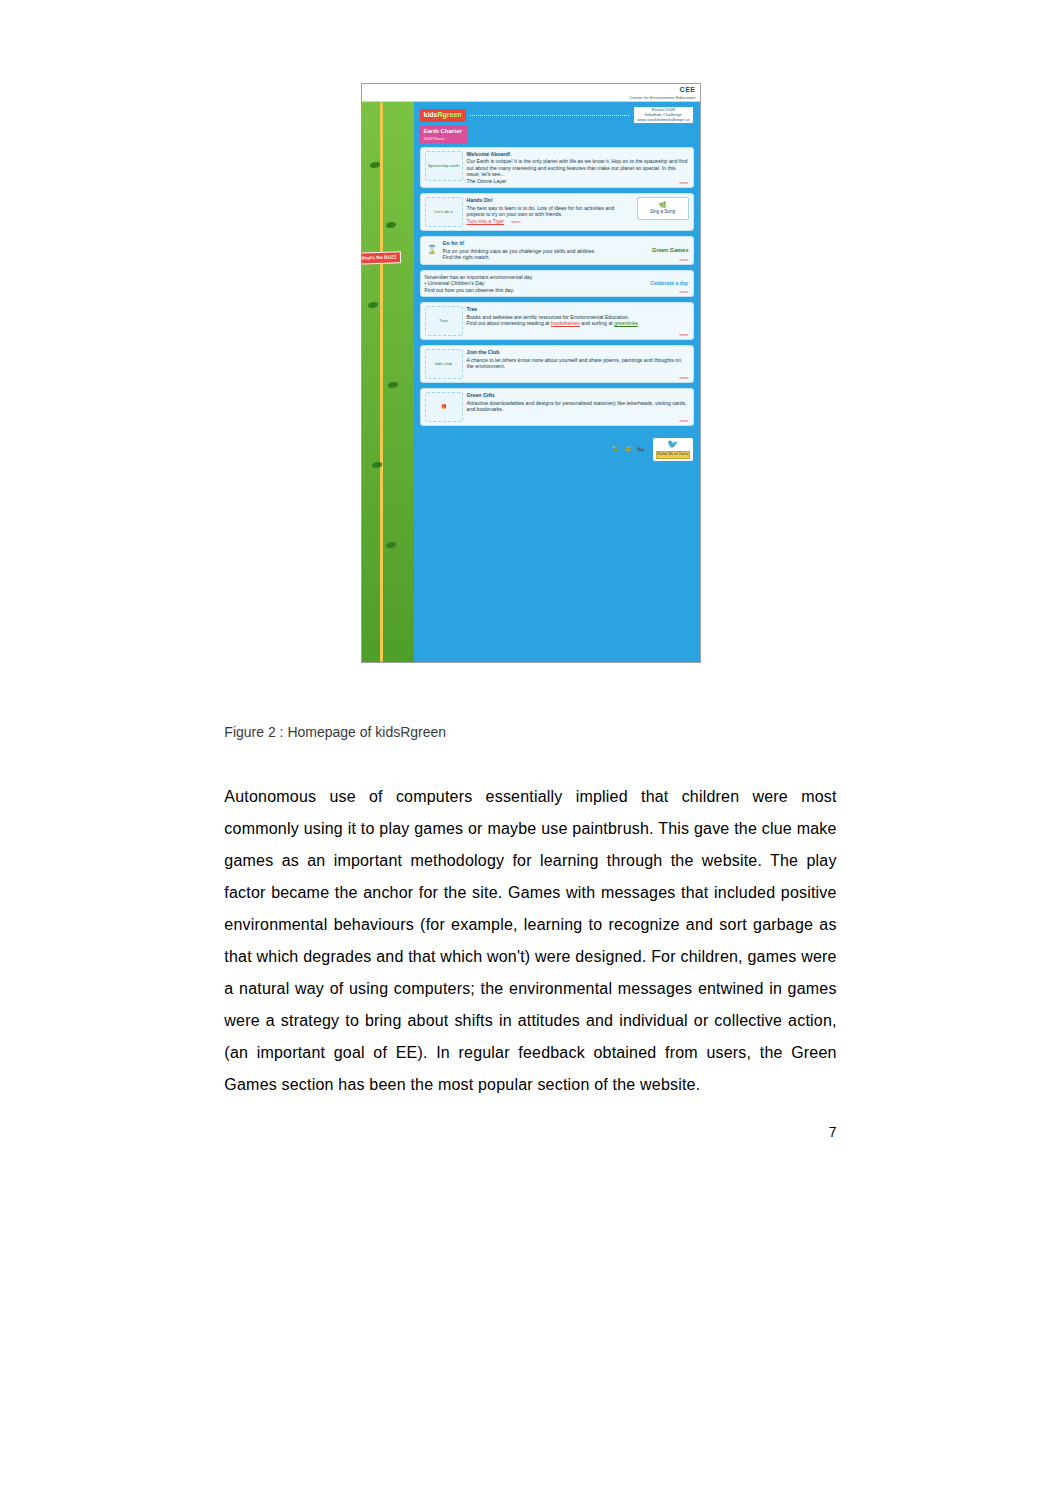CEE
Centre for Environment Education
What's the BUZZ
kidsRgreen
Finalist 2008
IndiaKids Challenge
www.stockholmchallenge.se
Earth Charter2009 Focus
Spaceship earth
Welcome Aboard! Our Earth is unique! It is the only planet with life as we know it. Hop on to the spaceship and find out about the many interesting and exciting features that make our planet so special. In this issue, let's see...
The Ozone Layer
more
Let's do it
Hands On! The best way to learn is to do. Lots of ideas for fun activities and projects to try on your own or with friends.
Turn into a Tiger more
🌿Sing a Song
⌛
Go for it! Put on your thinking caps as you challenge your skills and abilities.
Find the right match.
Green Games
more
November has an important environmental day
• Universal Children's Day
Find out how you can observe this day.
Celebrate a day
more
Tree
Tree Books and websites are terrific resources for Environmental Education.
Find out about interesting reading at bookshelves and surfing at greenlinks
more
kids club
Join the Club A chance to let others know more about yourself and share poems, paintings and thoughts on the environment.
more
🎁
Green Gifts Attractive downloadables and designs for personalised stationery like letterheads, visiting cards, and bookmarks.
more
🐛 🐝 🐜
🐦 Follow Me on Twitter
Figure 2 : Homepage of kidsRgreen
Autonomous use of computers essentially implied that children were most commonly using it to play games or maybe use paintbrush. This gave the clue make games as an important methodology for learning through the website. The play factor became the anchor for the site. Games with messages that included positive environmental behaviours (for example, learning to recognize and sort garbage as that which degrades and that which won't) were designed. For children, games were a natural way of using computers; the environmental messages entwined in games were a strategy to bring about shifts in attitudes and individual or collective action, (an important goal of EE). In regular feedback obtained from users, the Green Games section has been the most popular section of the website.
7